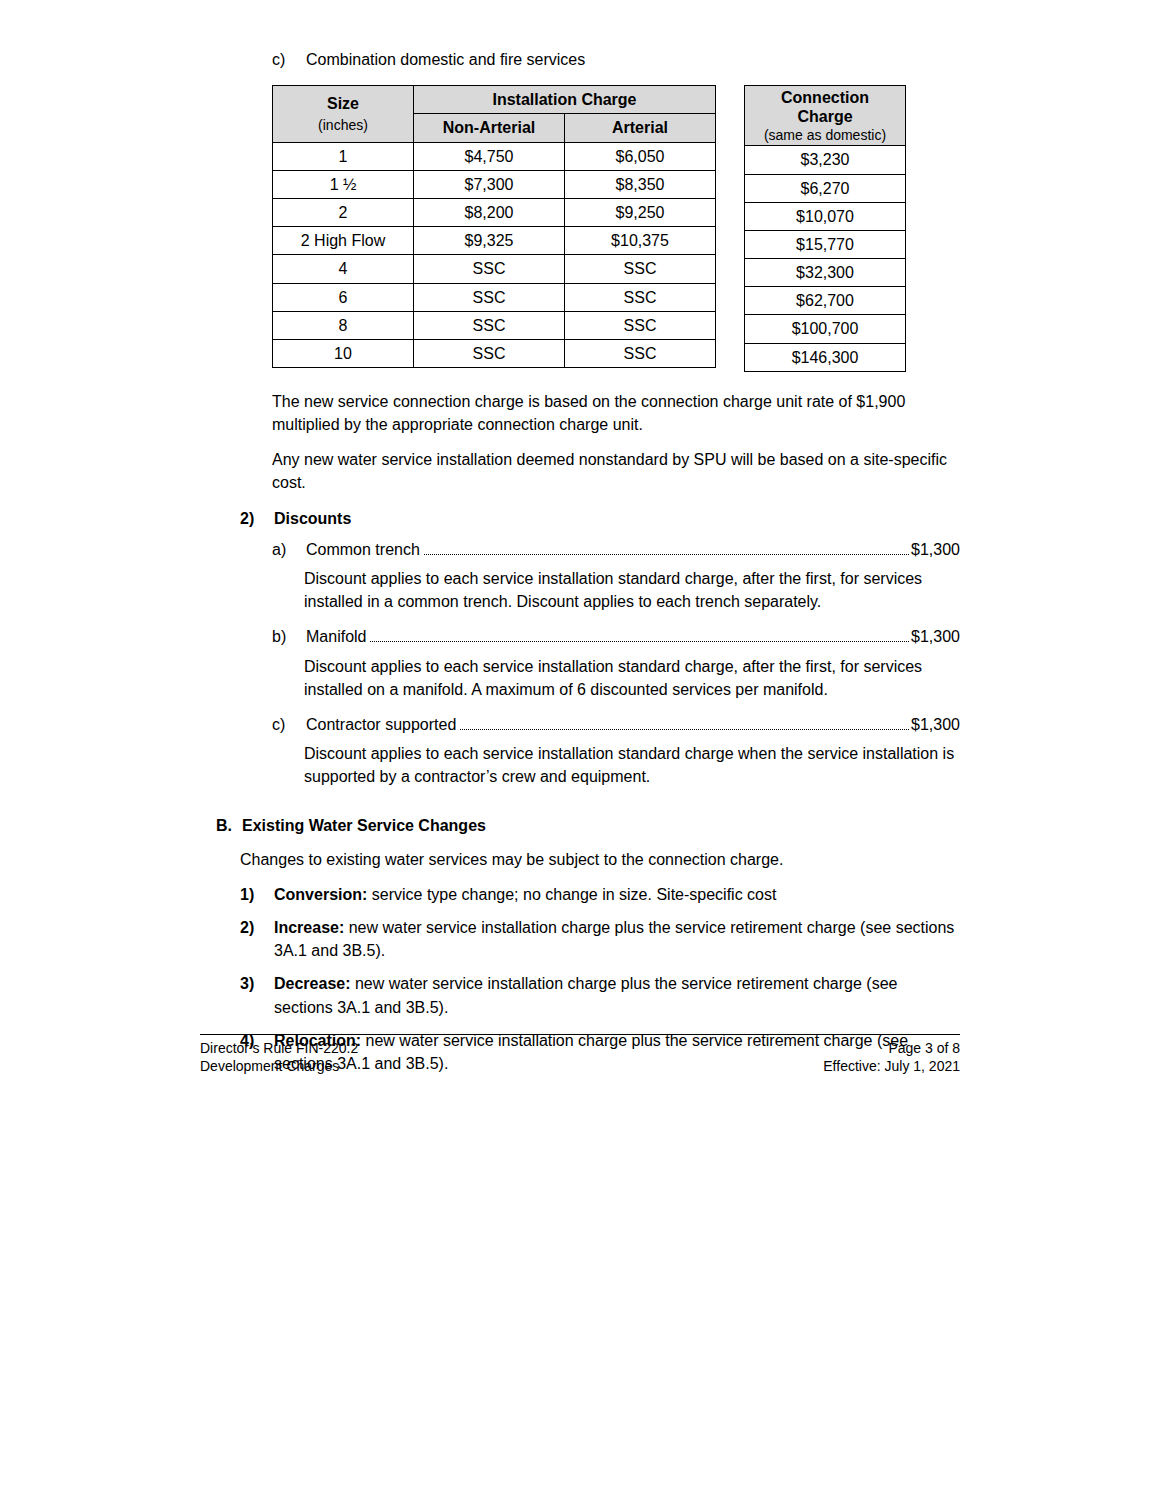c)
Combination domestic and fire services
| Size (inches) | Installation Charge |
| --- | --- |
| Non-Arterial | Arterial |
| 1 | $4,750 | $6,050 |
| 1 ½ | $7,300 | $8,350 |
| 2 | $8,200 | $9,250 |
| 2 High Flow | $9,325 | $10,375 |
| 4 | SSC | SSC |
| 6 | SSC | SSC |
| 8 | SSC | SSC |
| 10 | SSC | SSC |
| Connection Charge (same as domestic) |
| --- |
| $3,230 |
| $6,270 |
| $10,070 |
| $15,770 |
| $32,300 |
| $62,700 |
| $100,700 |
| $146,300 |
The new service connection charge is based on the connection charge unit rate of $1,900 multiplied by the appropriate connection charge unit.
Any new water service installation deemed nonstandard by SPU will be based on a site-specific cost.
2)
Discounts
a)
Common trench $1,300
Discount applies to each service installation standard charge, after the first, for services installed in a common trench. Discount applies to each trench separately.
b)
Manifold $1,300
Discount applies to each service installation standard charge, after the first, for services installed on a manifold. A maximum of 6 discounted services per manifold.
c)
Contractor supported $1,300
Discount applies to each service installation standard charge when the service installation is supported by a contractor’s crew and equipment.
B.
Existing Water Service Changes
Changes to existing water services may be subject to the connection charge.
1)
Conversion: service type change; no change in size. Site-specific cost
2)
Increase: new water service installation charge plus the service retirement charge (see sections 3A.1 and 3B.5).
3)
Decrease: new water service installation charge plus the service retirement charge (see sections 3A.1 and 3B.5).
4)
Relocation: new water service installation charge plus the service retirement charge (see sections 3A.1 and 3B.5).
Director’s Rule FIN-220.2
Development Charges
Page 3 of 8
Effective: July 1, 2021